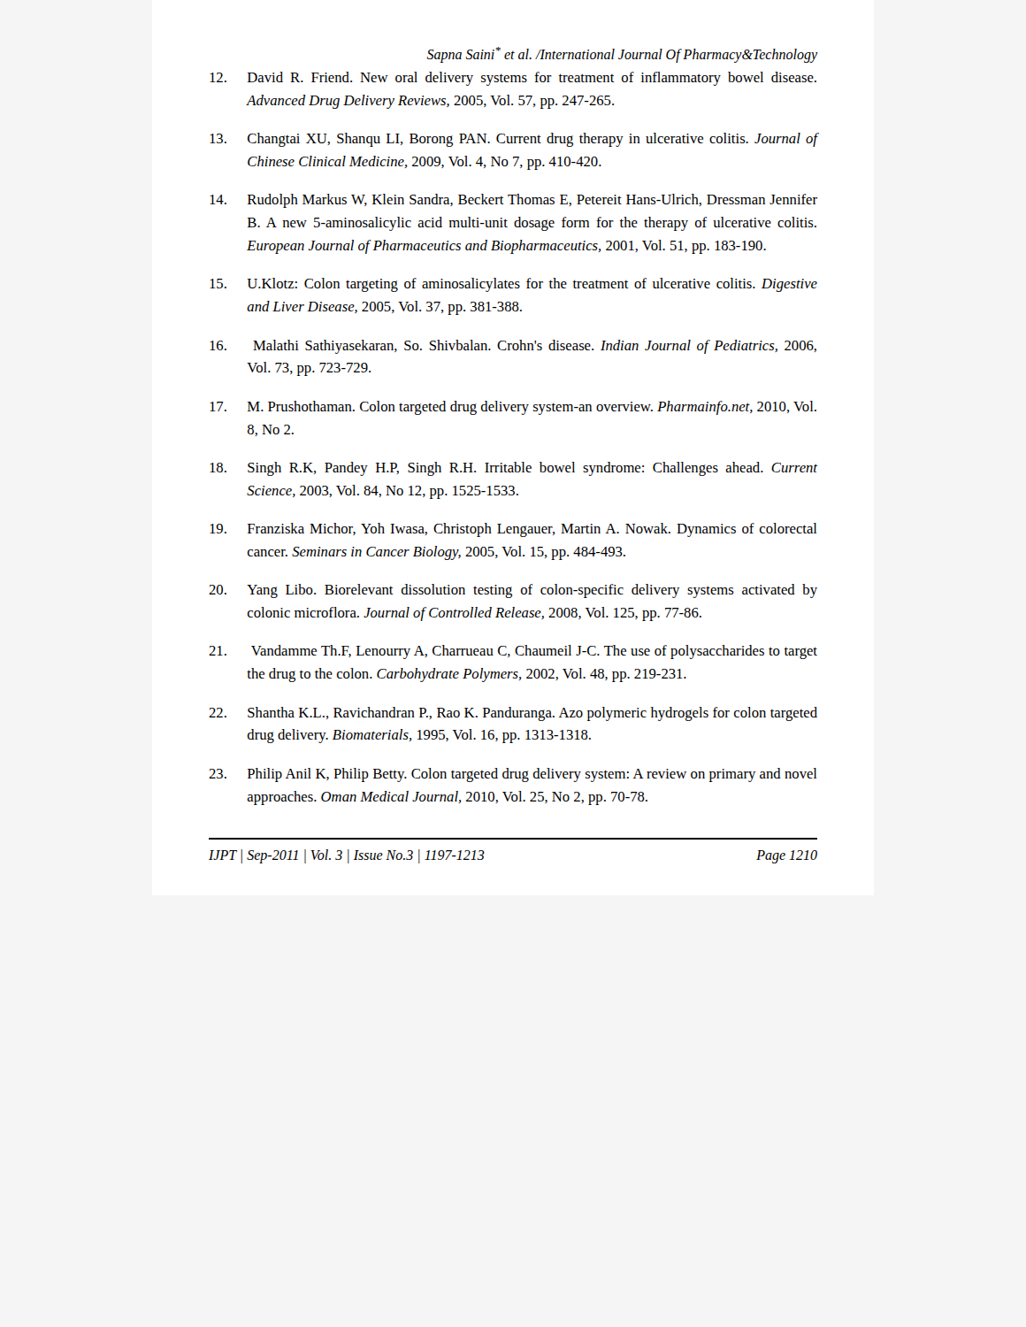Sapna Saini* et al. /International Journal Of Pharmacy&Technology
12. David R. Friend. New oral delivery systems for treatment of inflammatory bowel disease. Advanced Drug Delivery Reviews, 2005, Vol. 57, pp. 247-265.
13. Changtai XU, Shanqu LI, Borong PAN. Current drug therapy in ulcerative colitis. Journal of Chinese Clinical Medicine, 2009, Vol. 4, No 7, pp. 410-420.
14. Rudolph Markus W, Klein Sandra, Beckert Thomas E, Petereit Hans-Ulrich, Dressman Jennifer B. A new 5-aminosalicylic acid multi-unit dosage form for the therapy of ulcerative colitis. European Journal of Pharmaceutics and Biopharmaceutics, 2001, Vol. 51, pp. 183-190.
15. U.Klotz: Colon targeting of aminosalicylates for the treatment of ulcerative colitis. Digestive and Liver Disease, 2005, Vol. 37, pp. 381-388.
16. Malathi Sathiyasekaran, So. Shivbalan. Crohn's disease. Indian Journal of Pediatrics, 2006, Vol. 73, pp. 723-729.
17. M. Prushothaman. Colon targeted drug delivery system-an overview. Pharmainfo.net, 2010, Vol. 8, No 2.
18. Singh R.K, Pandey H.P, Singh R.H. Irritable bowel syndrome: Challenges ahead. Current Science, 2003, Vol. 84, No 12, pp. 1525-1533.
19. Franziska Michor, Yoh Iwasa, Christoph Lengauer, Martin A. Nowak. Dynamics of colorectal cancer. Seminars in Cancer Biology, 2005, Vol. 15, pp. 484-493.
20. Yang Libo. Biorelevant dissolution testing of colon-specific delivery systems activated by colonic microflora. Journal of Controlled Release, 2008, Vol. 125, pp. 77-86.
21. Vandamme Th.F, Lenourry A, Charrueau C, Chaumeil J-C. The use of polysaccharides to target the drug to the colon. Carbohydrate Polymers, 2002, Vol. 48, pp. 219-231.
22. Shantha K.L., Ravichandran P., Rao K. Panduranga. Azo polymeric hydrogels for colon targeted drug delivery. Biomaterials, 1995, Vol. 16, pp. 1313-1318.
23. Philip Anil K, Philip Betty. Colon targeted drug delivery system: A review on primary and novel approaches. Oman Medical Journal, 2010, Vol. 25, No 2, pp. 70-78.
IJPT | Sep-2011 | Vol. 3 | Issue No.3 | 1197-1213 Page 1210